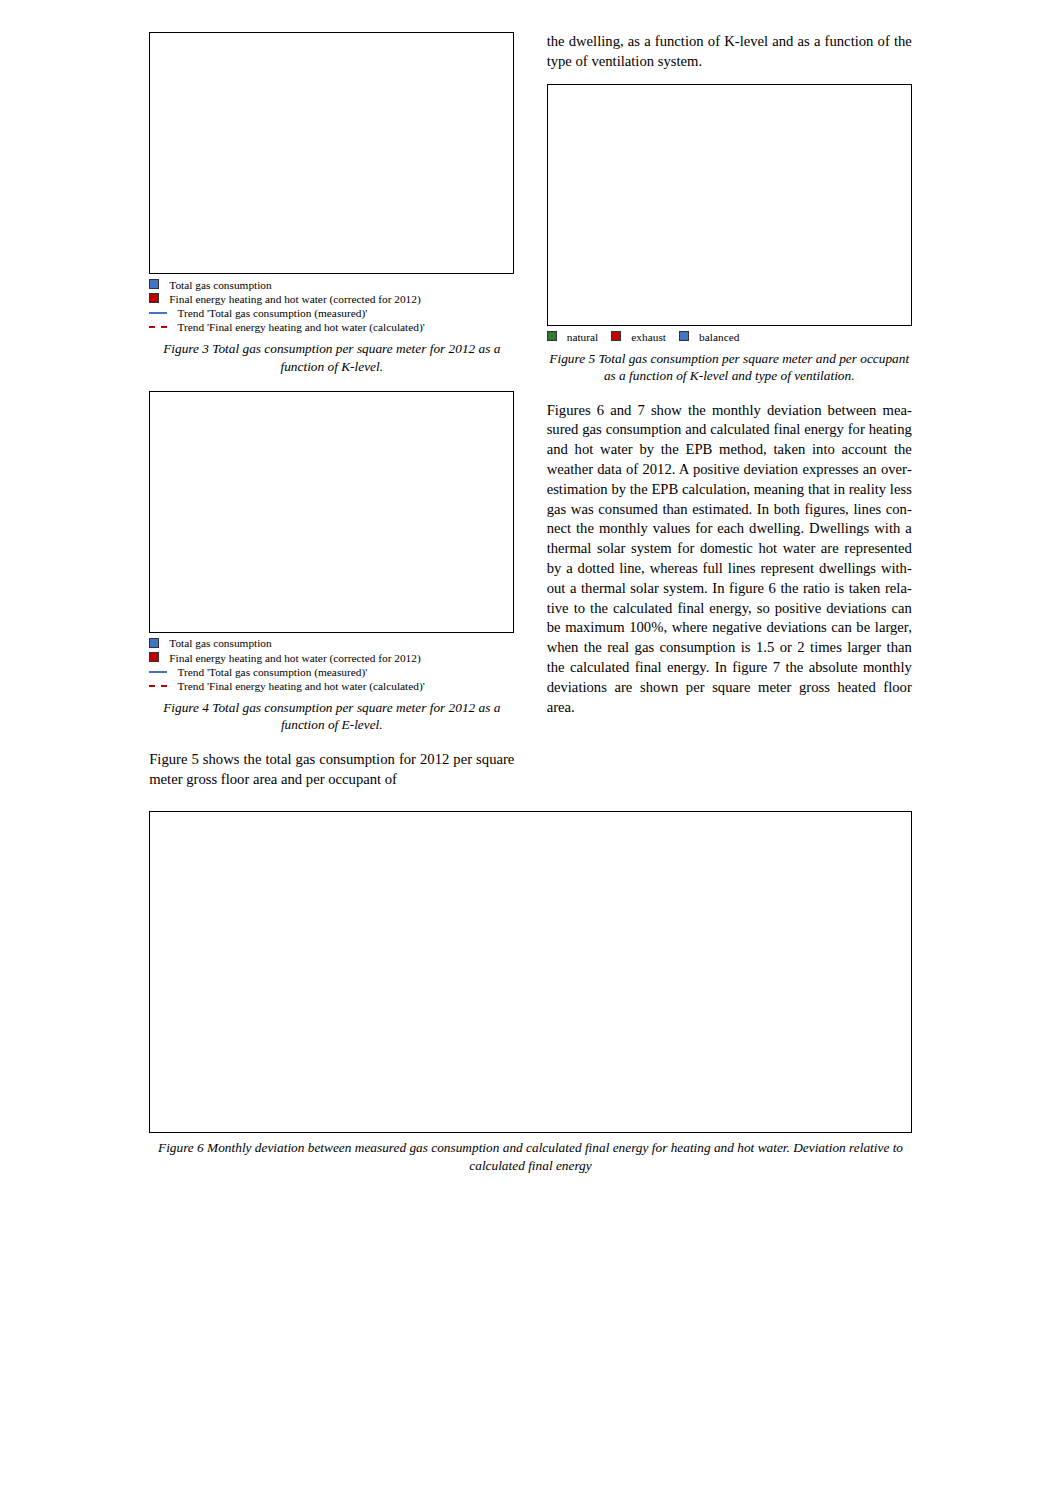Total gas consumption Final energy heating and hot water (corrected for 2012)
Trend 'Total gas consumption (measured)' Trend 'Final energy heating and hot water (calculated)'
Figure 3 Total gas consumption per square meter for 2012 as a function of K-level.
Total gas consumption Final energy heating and hot water (corrected for 2012)
Trend 'Total gas consumption (measured)' Trend 'Final energy heating and hot water (calculated)'
Figure 4 Total gas consumption per square meter for 2012 as a function of E-level.
Figure 5 shows the total gas consumption for 2012 per square meter gross floor area and per occupant of
the dwelling, as a function of K-level and as a function of the type of ventilation system.
natural exhaust balanced
Figure 5 Total gas consumption per square meter and per occupant as a function of K-level and type of ventilation.
Figures 6 and 7 show the monthly deviation between measured gas consumption and calculated final energy for heating and hot water by the EPB method, taken into account the weather data of 2012. A positive deviation expresses an overestimation by the EPB calculation, meaning that in reality less gas was consumed than estimated. In both figures, lines connect the monthly values for each dwelling. Dwellings with a thermal solar system for domestic hot water are represented by a dotted line, whereas full lines represent dwellings without a thermal solar system. In figure 6 the ratio is taken relative to the calculated final energy, so positive deviations can be maximum 100%, where negative deviations can be larger, when the real gas consumption is 1.5 or 2 times larger than the calculated final energy. In figure 7 the absolute monthly deviations are shown per square meter gross heated floor area.
Figure 6 Monthly deviation between measured gas consumption and calculated final energy for heating and hot water. Deviation relative to calculated final energy